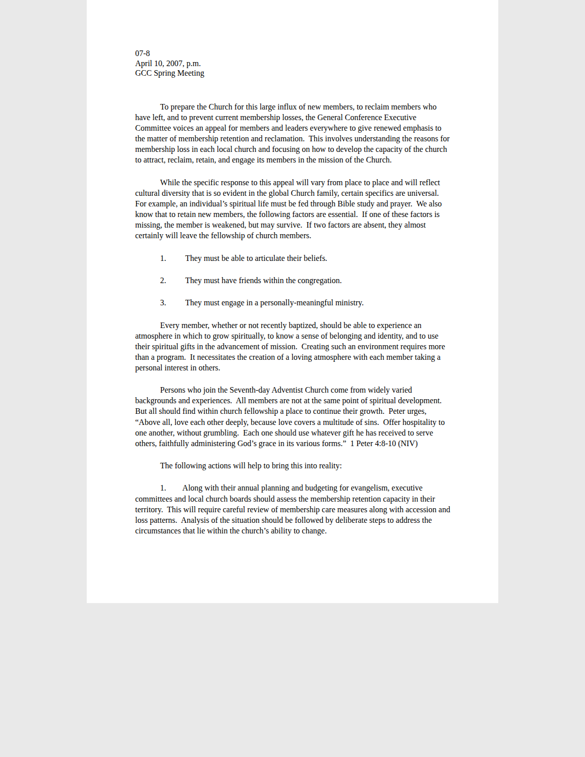07-8
April 10, 2007, p.m.
GCC Spring Meeting
To prepare the Church for this large influx of new members, to reclaim members who have left, and to prevent current membership losses, the General Conference Executive Committee voices an appeal for members and leaders everywhere to give renewed emphasis to the matter of membership retention and reclamation. This involves understanding the reasons for membership loss in each local church and focusing on how to develop the capacity of the church to attract, reclaim, retain, and engage its members in the mission of the Church.
While the specific response to this appeal will vary from place to place and will reflect cultural diversity that is so evident in the global Church family, certain specifics are universal. For example, an individual’s spiritual life must be fed through Bible study and prayer. We also know that to retain new members, the following factors are essential. If one of these factors is missing, the member is weakened, but may survive. If two factors are absent, they almost certainly will leave the fellowship of church members.
1. They must be able to articulate their beliefs.
2. They must have friends within the congregation.
3. They must engage in a personally-meaningful ministry.
Every member, whether or not recently baptized, should be able to experience an atmosphere in which to grow spiritually, to know a sense of belonging and identity, and to use their spiritual gifts in the advancement of mission. Creating such an environment requires more than a program. It necessitates the creation of a loving atmosphere with each member taking a personal interest in others.
Persons who join the Seventh-day Adventist Church come from widely varied backgrounds and experiences. All members are not at the same point of spiritual development. But all should find within church fellowship a place to continue their growth. Peter urges, “Above all, love each other deeply, because love covers a multitude of sins. Offer hospitality to one another, without grumbling. Each one should use whatever gift he has received to serve others, faithfully administering God’s grace in its various forms.” 1 Peter 4:8-10 (NIV)
The following actions will help to bring this into reality:
1. Along with their annual planning and budgeting for evangelism, executive committees and local church boards should assess the membership retention capacity in their territory. This will require careful review of membership care measures along with accession and loss patterns. Analysis of the situation should be followed by deliberate steps to address the circumstances that lie within the church’s ability to change.